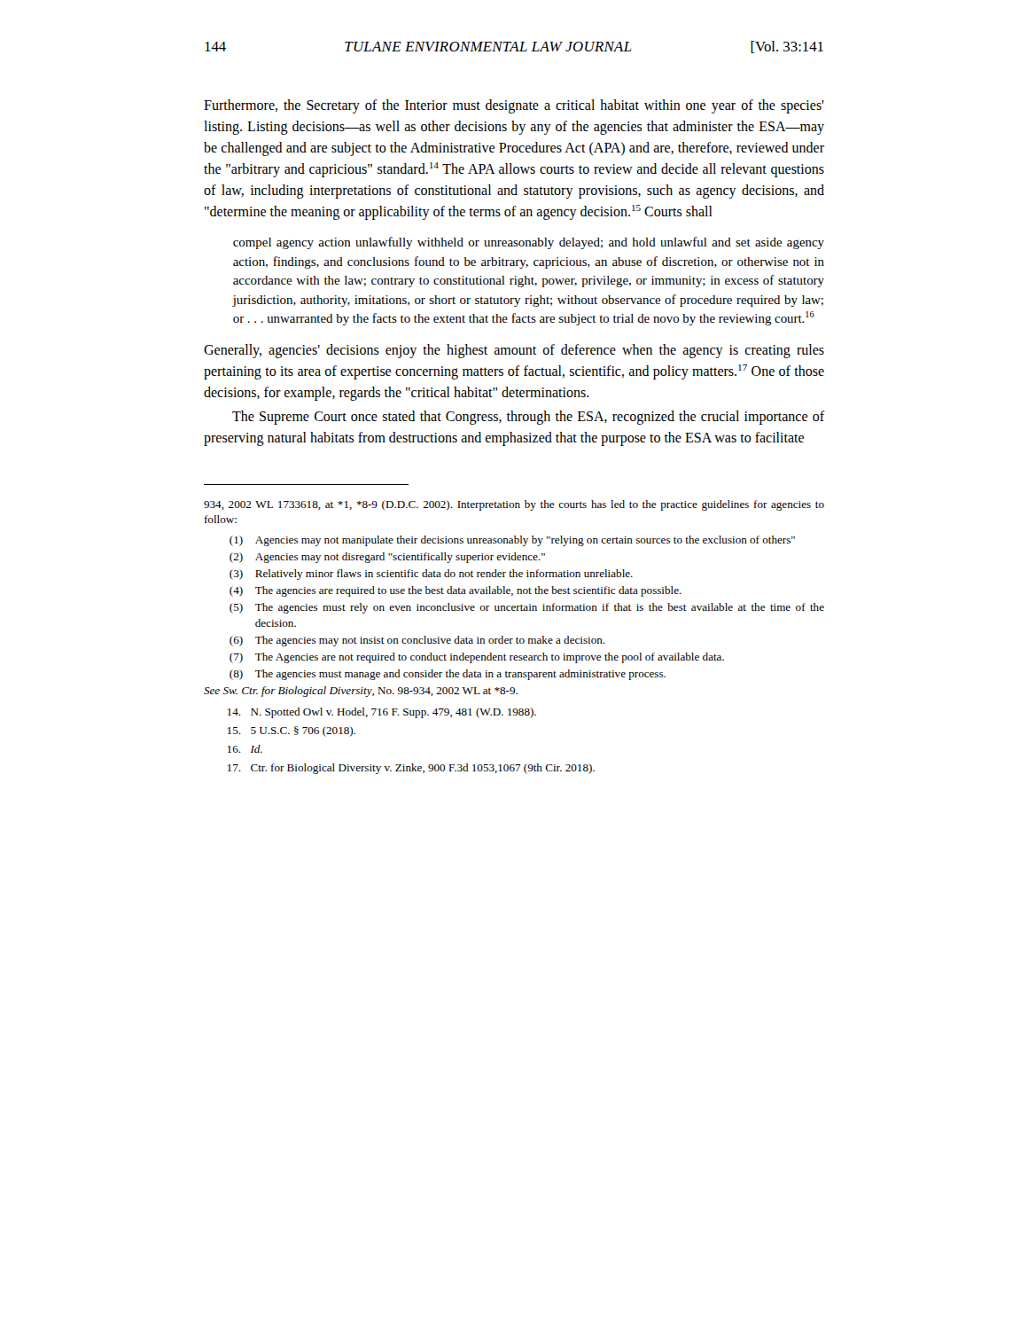144 TULANE ENVIRONMENTAL LAW JOURNAL [Vol. 33:141
Furthermore, the Secretary of the Interior must designate a critical habitat within one year of the species' listing. Listing decisions—as well as other decisions by any of the agencies that administer the ESA—may be challenged and are subject to the Administrative Procedures Act (APA) and are, therefore, reviewed under the "arbitrary and capricious" standard.14 The APA allows courts to review and decide all relevant questions of law, including interpretations of constitutional and statutory provisions, such as agency decisions, and "determine the meaning or applicability of the terms of an agency decision.15 Courts shall
compel agency action unlawfully withheld or unreasonably delayed; and hold unlawful and set aside agency action, findings, and conclusions found to be arbitrary, capricious, an abuse of discretion, or otherwise not in accordance with the law; contrary to constitutional right, power, privilege, or immunity; in excess of statutory jurisdiction, authority, imitations, or short or statutory right; without observance of procedure required by law; or . . . unwarranted by the facts to the extent that the facts are subject to trial de novo by the reviewing court.16
Generally, agencies' decisions enjoy the highest amount of deference when the agency is creating rules pertaining to its area of expertise concerning matters of factual, scientific, and policy matters.17 One of those decisions, for example, regards the "critical habitat" determinations.
The Supreme Court once stated that Congress, through the ESA, recognized the crucial importance of preserving natural habitats from destructions and emphasized that the purpose to the ESA was to facilitate
934, 2002 WL 1733618, at *1, *8-9 (D.D.C. 2002). Interpretation by the courts has led to the practice guidelines for agencies to follow:
(1) Agencies may not manipulate their decisions unreasonably by "relying on certain sources to the exclusion of others"
(2) Agencies may not disregard "scientifically superior evidence."
(3) Relatively minor flaws in scientific data do not render the information unreliable.
(4) The agencies are required to use the best data available, not the best scientific data possible.
(5) The agencies must rely on even inconclusive or uncertain information if that is the best available at the time of the decision.
(6) The agencies may not insist on conclusive data in order to make a decision.
(7) The Agencies are not required to conduct independent research to improve the pool of available data.
(8) The agencies must manage and consider the data in a transparent administrative process.
See Sw. Ctr. for Biological Diversity, No. 98-934, 2002 WL at *8-9.
14. N. Spotted Owl v. Hodel, 716 F. Supp. 479, 481 (W.D. 1988).
15. 5 U.S.C. § 706 (2018).
16. Id.
17. Ctr. for Biological Diversity v. Zinke, 900 F.3d 1053,1067 (9th Cir. 2018).